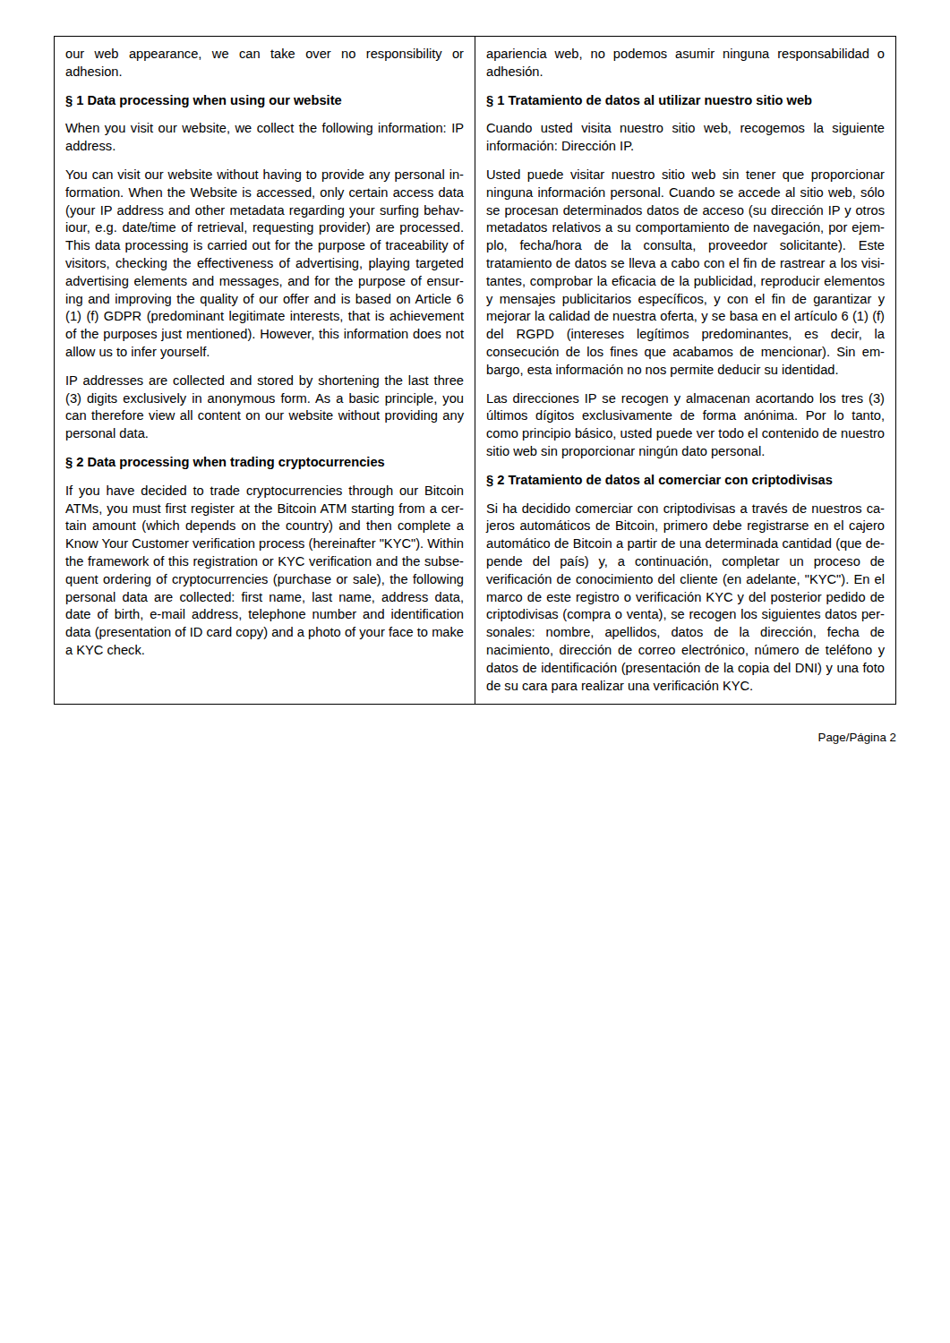| our web appearance, we can take over no responsibility or adhesion. § 1 Data processing when using our website When you visit our website, we collect the following information: IP address. You can visit our website without having to provide any personal information. When the Website is accessed, only certain access data (your IP address and other metadata regarding your surfing behaviour, e.g. date/time of retrieval, requesting provider) are processed. This data processing is carried out for the purpose of traceability of visitors, checking the effectiveness of advertising, playing targeted advertising elements and messages, and for the purpose of ensuring and improving the quality of our offer and is based on Article 6 (1) (f) GDPR (predominant legitimate interests, that is achievement of the purposes just mentioned). However, this information does not allow us to infer yourself. IP addresses are collected and stored by shortening the last three (3) digits exclusively in anonymous form. As a basic principle, you can therefore view all content on our website without providing any personal data. § 2 Data processing when trading cryptocurrencies If you have decided to trade cryptocurrencies through our Bitcoin ATMs, you must first register at the Bitcoin ATM starting from a certain amount (which depends on the country) and then complete a Know Your Customer verification process (hereinafter "KYC"). Within the framework of this registration or KYC verification and the subsequent ordering of cryptocurrencies (purchase or sale), the following personal data are collected: first name, last name, address data, date of birth, e-mail address, telephone number and identification data (presentation of ID card copy) and a photo of your face to make a KYC check. | apariencia web, no podemos asumir ninguna responsabilidad o adhesión. § 1 Tratamiento de datos al utilizar nuestro sitio web Cuando usted visita nuestro sitio web, recogemos la siguiente información: Dirección IP. Usted puede visitar nuestro sitio web sin tener que proporcionar ninguna información personal. Cuando se accede al sitio web, sólo se procesan determinados datos de acceso (su dirección IP y otros metadatos relativos a su comportamiento de navegación, por ejemplo, fecha/hora de la consulta, proveedor solicitante). Este tratamiento de datos se lleva a cabo con el fin de rastrear a los visitantes, comprobar la eficacia de la publicidad, reproducir elementos y mensajes publicitarios específicos, y con el fin de garantizar y mejorar la calidad de nuestra oferta, y se basa en el artículo 6 (1) (f) del RGPD (intereses legítimos predominantes, es decir, la consecución de los fines que acabamos de mencionar). Sin embargo, esta información no nos permite deducir su identidad. Las direcciones IP se recogen y almacenan acortando los tres (3) últimos dígitos exclusivamente de forma anónima. Por lo tanto, como principio básico, usted puede ver todo el contenido de nuestro sitio web sin proporcionar ningún dato personal. § 2 Tratamiento de datos al comerciar con criptodivisas Si ha decidido comerciar con criptodivisas a través de nuestros cajeros automáticos de Bitcoin, primero debe registrarse en el cajero automático de Bitcoin a partir de una determinada cantidad (que depende del país) y, a continuación, completar un proceso de verificación de conocimiento del cliente (en adelante, "KYC"). En el marco de este registro o verificación KYC y del posterior pedido de criptodivisas (compra o venta), se recogen los siguientes datos personales: nombre, apellidos, datos de la dirección, fecha de nacimiento, dirección de correo electrónico, número de teléfono y datos de identificación (presentación de la copia del DNI) y una foto de su cara para realizar una verificación KYC. |
Page/Página 2